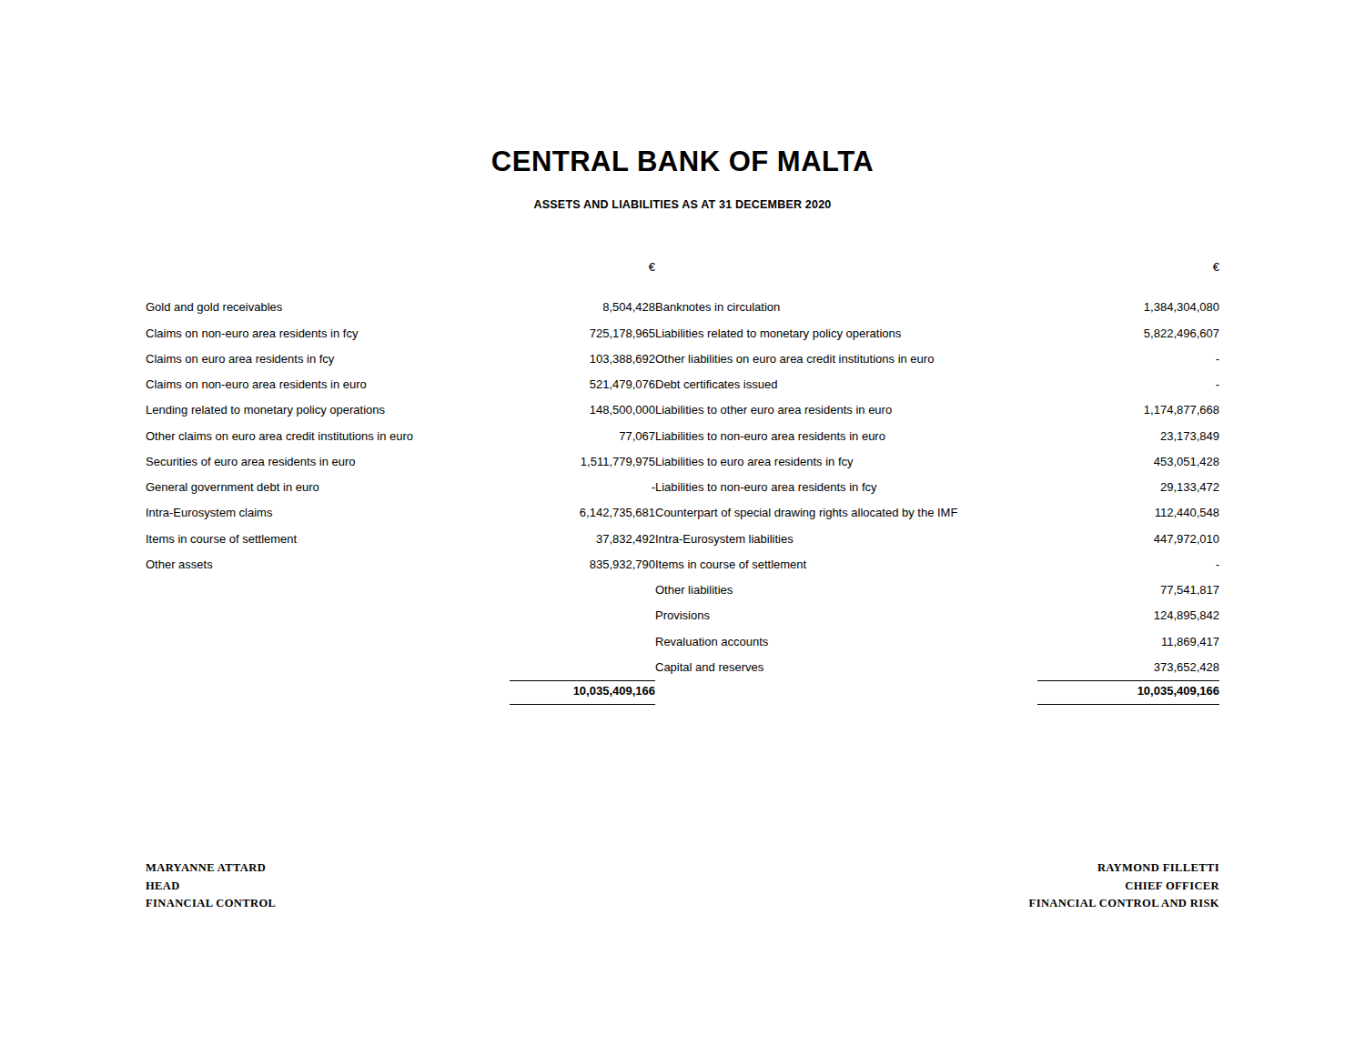CENTRAL BANK OF MALTA
ASSETS AND LIABILITIES AS AT 31 DECEMBER 2020
| | € | | € |
| Gold and gold receivables | 8,504,428 | Banknotes in circulation | 1,384,304,080 |
| Claims on non-euro area residents in fcy | 725,178,965 | Liabilities related to monetary policy operations | 5,822,496,607 |
| Claims on euro area residents in fcy | 103,388,692 | Other liabilities on euro area credit institutions in euro | - |
| Claims on non-euro area residents in euro | 521,479,076 | Debt certificates issued | - |
| Lending related to monetary policy operations | 148,500,000 | Liabilities to other euro area residents in euro | 1,174,877,668 |
| Other claims on euro area credit institutions in euro | 77,067 | Liabilities to non-euro area residents in euro | 23,173,849 |
| Securities of euro area residents in euro | 1,511,779,975 | Liabilities to euro area residents in fcy | 453,051,428 |
| General government debt in euro | - | Liabilities to non-euro area residents in fcy | 29,133,472 |
| Intra-Eurosystem claims | 6,142,735,681 | Counterpart of special drawing rights allocated by the IMF | 112,440,548 |
| Items in course of settlement | 37,832,492 | Intra-Eurosystem liabilities | 447,972,010 |
| Other assets | 835,932,790 | Items in course of settlement | - |
| | | Other liabilities | 77,541,817 |
| | | Provisions | 124,895,842 |
| | | Revaluation accounts | 11,869,417 |
| | | Capital and reserves | 373,652,428 |
| | 10,035,409,166 | | 10,035,409,166 |
MARYANNE ATTARD
HEAD
FINANCIAL CONTROL
RAYMOND FILLETTI
CHIEF OFFICER
FINANCIAL CONTROL AND RISK